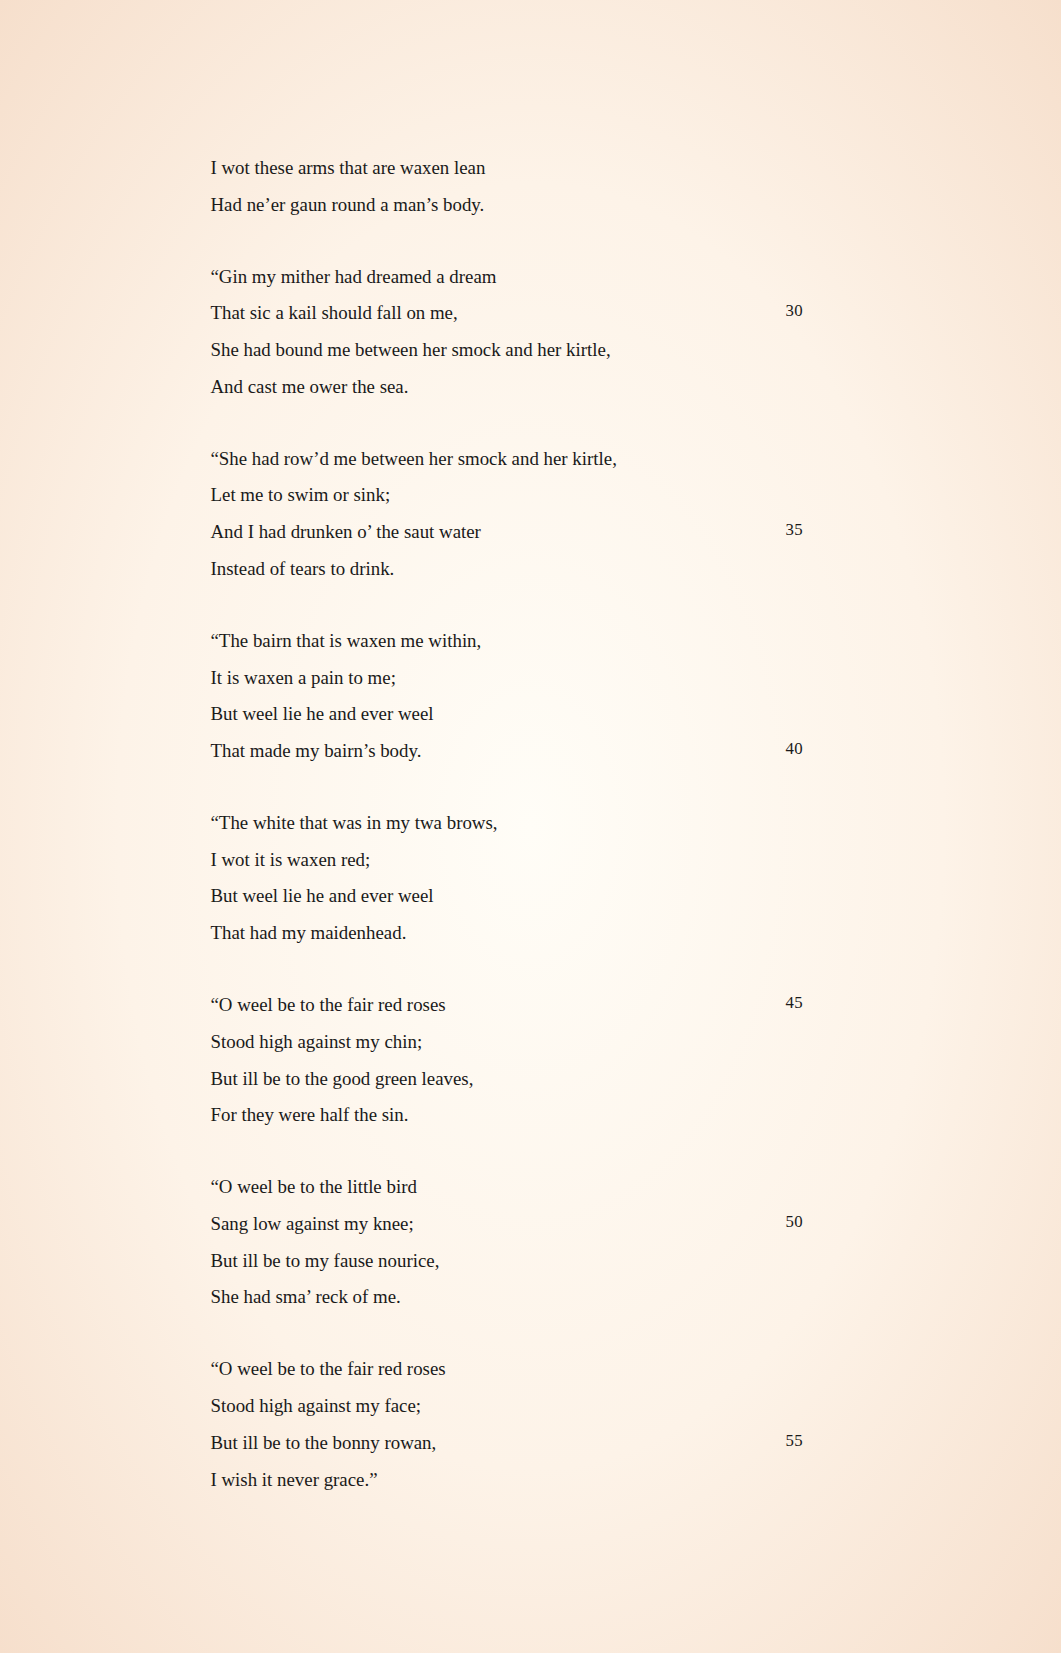I wot these arms that are waxen lean
Had ne’er gaun round a man’s body.
“Gin my mither had dreamed a dream
That sic a kail should fall on me,30
She had bound me between her smock and her kirtle,
And cast me ower the sea.
“She had row’d me between her smock and her kirtle,
Let me to swim or sink;
And I had drunken o’ the saut water35
Instead of tears to drink.
“The bairn that is waxen me within,
It is waxen a pain to me;
But weel lie he and ever weel
That made my bairn’s body.40
“The white that was in my twa brows,
I wot it is waxen red;
But weel lie he and ever weel
That had my maidenhead.
“O weel be to the fair red roses45
Stood high against my chin;
But ill be to the good green leaves,
For they were half the sin.
“O weel be to the little bird
Sang low against my knee;50
But ill be to my fause nourice,
She had sma’ reck of me.
“O weel be to the fair red roses
Stood high against my face;
But ill be to the bonny rowan,55
I wish it never grace.”